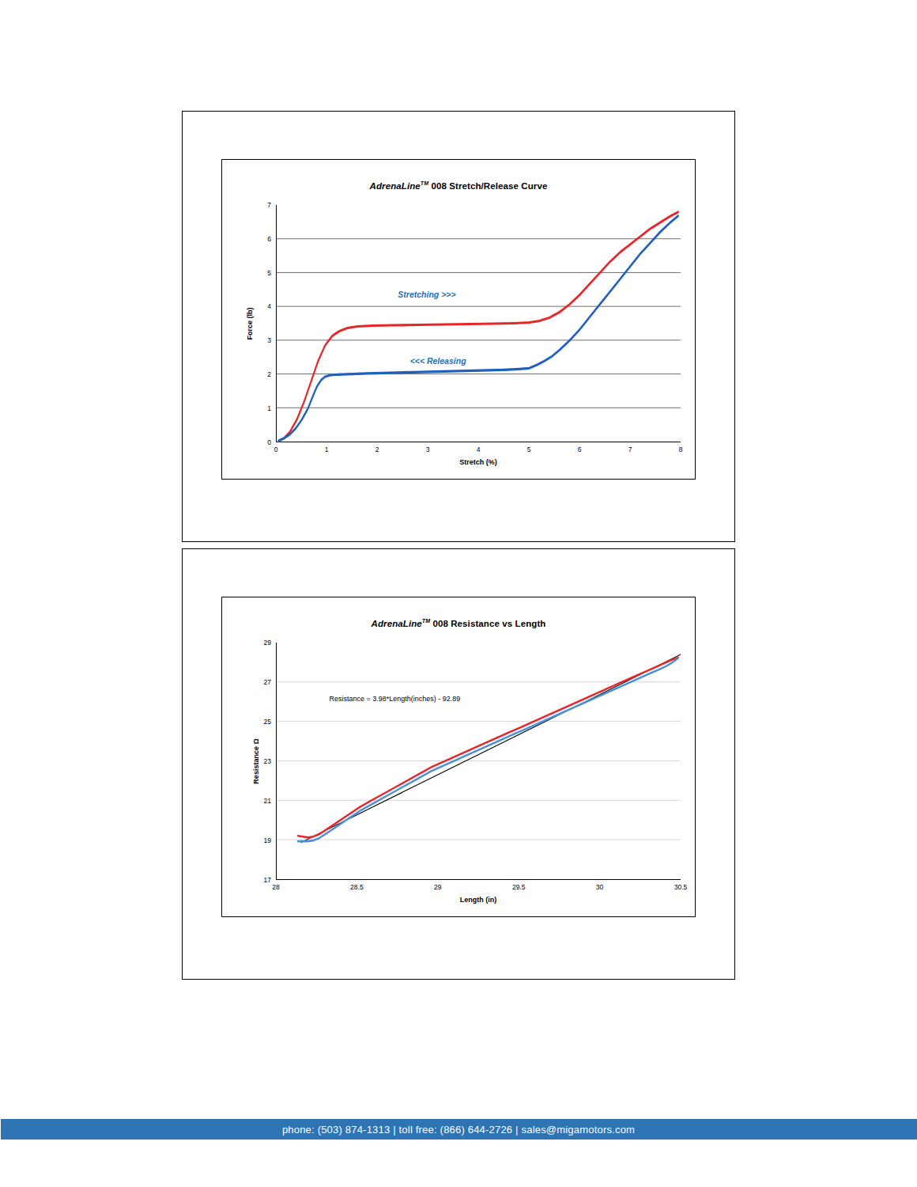AdrenaLineTM 008 Stretch/Release Curve
Force (lb)
7 6 5 4 3 2 1 0
Stretching >>>
<<< Releasing
0 1 2 3 4 5 6 7 8
Stretch (%)
AdrenaLineTM 008 Resistance vs Length
Resistance Ω
29 27 25 23 21 19 17
Resistance = 3.98*Length(inches) - 92.89
28 28.5 29 29.5 30 30.5
Length (in)
phone: (503) 874-1313 | toll free: (866) 644-2726 | sales@migamotors.com